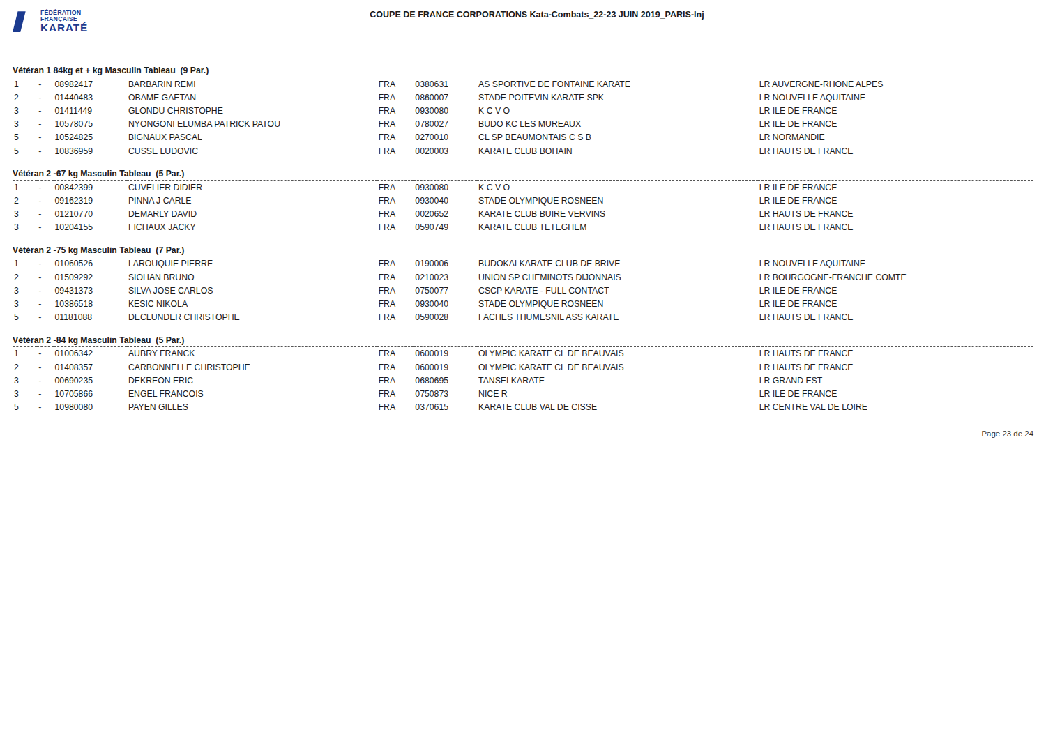FÉDÉRATION
FRANÇAISE KARATÉ
COUPE DE FRANCE CORPORATIONS Kata-Combats_22-23 JUIN 2019_PARIS-Inj
Vétéran 1 84kg et + kg Masculin Tableau (9 Par.)
| 1 | - | 08982417 | BARBARIN REMI | FRA | 0380631 | AS SPORTIVE DE FONTAINE KARATE | LR AUVERGNE-RHONE ALPES |
| 2 | - | 01440483 | OBAME GAETAN | FRA | 0860007 | STADE POITEVIN KARATE SPK | LR NOUVELLE AQUITAINE |
| 3 | - | 01411449 | GLONDU CHRISTOPHE | FRA | 0930080 | K C V O | LR ILE DE FRANCE |
| 3 | - | 10578075 | NYONGONI ELUMBA PATRICK PATOU | FRA | 0780027 | BUDO KC LES MUREAUX | LR ILE DE FRANCE |
| 5 | - | 10524825 | BIGNAUX PASCAL | FRA | 0270010 | CL SP BEAUMONTAIS C S B | LR NORMANDIE |
| 5 | - | 10836959 | CUSSE LUDOVIC | FRA | 0020003 | KARATE CLUB BOHAIN | LR HAUTS DE FRANCE |
Vétéran 2 -67 kg Masculin Tableau (5 Par.)
| 1 | - | 00842399 | CUVELIER DIDIER | FRA | 0930080 | K C V O | LR ILE DE FRANCE |
| 2 | - | 09162319 | PINNA J CARLE | FRA | 0930040 | STADE OLYMPIQUE ROSNEEN | LR ILE DE FRANCE |
| 3 | - | 01210770 | DEMARLY DAVID | FRA | 0020652 | KARATE CLUB BUIRE VERVINS | LR HAUTS DE FRANCE |
| 3 | - | 10204155 | FICHAUX JACKY | FRA | 0590749 | KARATE CLUB TETEGHEM | LR HAUTS DE FRANCE |
Vétéran 2 -75 kg Masculin Tableau (7 Par.)
| 1 | - | 01060526 | LAROUQUIE PIERRE | FRA | 0190006 | BUDOKAI KARATE CLUB DE BRIVE | LR NOUVELLE AQUITAINE |
| 2 | - | 01509292 | SIOHAN BRUNO | FRA | 0210023 | UNION SP CHEMINOTS DIJONNAIS | LR BOURGOGNE-FRANCHE COMTE |
| 3 | - | 09431373 | SILVA JOSE CARLOS | FRA | 0750077 | CSCP KARATE - FULL CONTACT | LR ILE DE FRANCE |
| 3 | - | 10386518 | KESIC NIKOLA | FRA | 0930040 | STADE OLYMPIQUE ROSNEEN | LR ILE DE FRANCE |
| 5 | - | 01181088 | DECLUNDER CHRISTOPHE | FRA | 0590028 | FACHES THUMESNIL ASS KARATE | LR HAUTS DE FRANCE |
Vétéran 2 -84 kg Masculin Tableau (5 Par.)
| 1 | - | 01006342 | AUBRY FRANCK | FRA | 0600019 | OLYMPIC KARATE CL DE BEAUVAIS | LR HAUTS DE FRANCE |
| 2 | - | 01408357 | CARBONNELLE CHRISTOPHE | FRA | 0600019 | OLYMPIC KARATE CL DE BEAUVAIS | LR HAUTS DE FRANCE |
| 3 | - | 00690235 | DEKREON ERIC | FRA | 0680695 | TANSEI KARATE | LR GRAND EST |
| 3 | - | 10705866 | ENGEL FRANCOIS | FRA | 0750873 | NICE R | LR ILE DE FRANCE |
| 5 | - | 10980080 | PAYEN GILLES | FRA | 0370615 | KARATE CLUB VAL DE CISSE | LR CENTRE VAL DE LOIRE |
Page 23 de 24